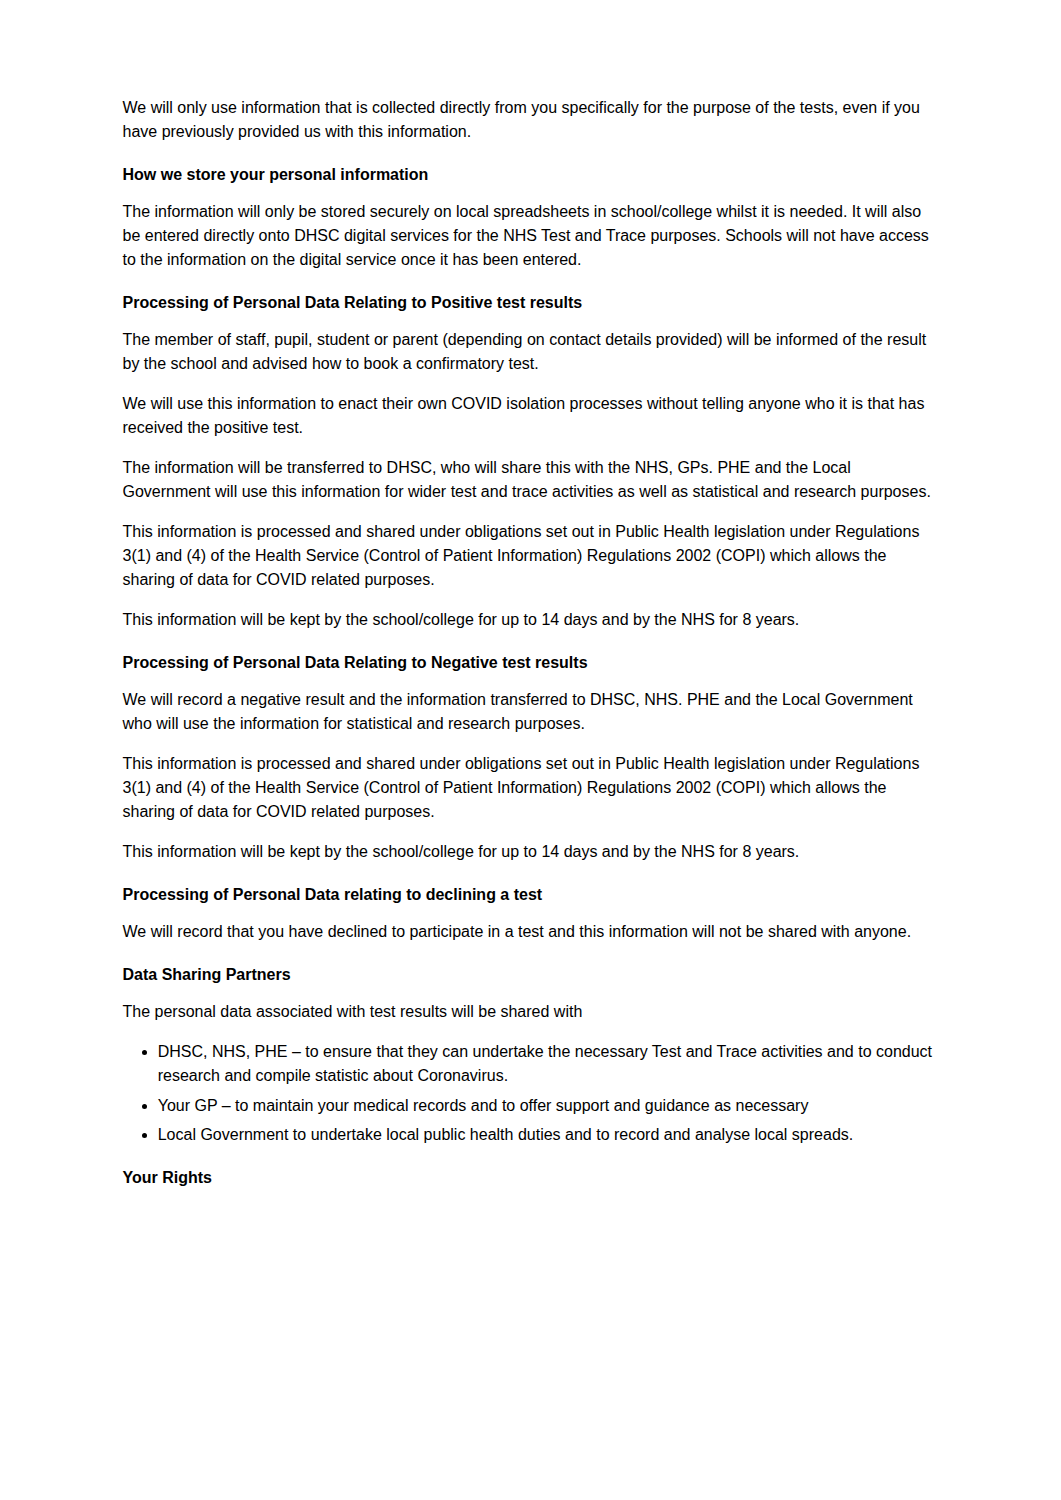We will only use information that is collected directly from you specifically for the purpose of the tests, even if you have previously provided us with this information.
How we store your personal information
The information will only be stored securely on local spreadsheets in school/college whilst it is needed. It will also be entered directly onto DHSC digital services for the NHS Test and Trace purposes. Schools will not have access to the information on the digital service once it has been entered.
Processing of Personal Data Relating to Positive test results
The member of staff, pupil, student or parent (depending on contact details provided) will be informed of the result by the school and advised how to book a confirmatory test.
We will use this information to enact their own COVID isolation processes without telling anyone who it is that has received the positive test.
The information will be transferred to DHSC, who will share this with the NHS, GPs. PHE and the Local Government will use this information for wider test and trace activities as well as statistical and research purposes.
This information is processed and shared under obligations set out in Public Health legislation under Regulations 3(1) and (4) of the Health Service (Control of Patient Information) Regulations 2002 (COPI) which allows the sharing of data for COVID related purposes.
This information will be kept by the school/college for up to 14 days and by the NHS for 8 years.
Processing of Personal Data Relating to Negative test results
We will record a negative result and the information transferred to DHSC, NHS. PHE and the Local Government who will use the information for statistical and research purposes.
This information is processed and shared under obligations set out in Public Health legislation under Regulations 3(1) and (4) of the Health Service (Control of Patient Information) Regulations 2002 (COPI) which allows the sharing of data for COVID related purposes.
This information will be kept by the school/college for up to 14 days and by the NHS for 8 years.
Processing of Personal Data relating to declining a test
We will record that you have declined to participate in a test and this information will not be shared with anyone.
Data Sharing Partners
The personal data associated with test results will be shared with
DHSC, NHS, PHE – to ensure that they can undertake the necessary Test and Trace activities and to conduct research and compile statistic about Coronavirus.
Your GP – to maintain your medical records and to offer support and guidance as necessary
Local Government to undertake local public health duties and to record and analyse local spreads.
Your Rights